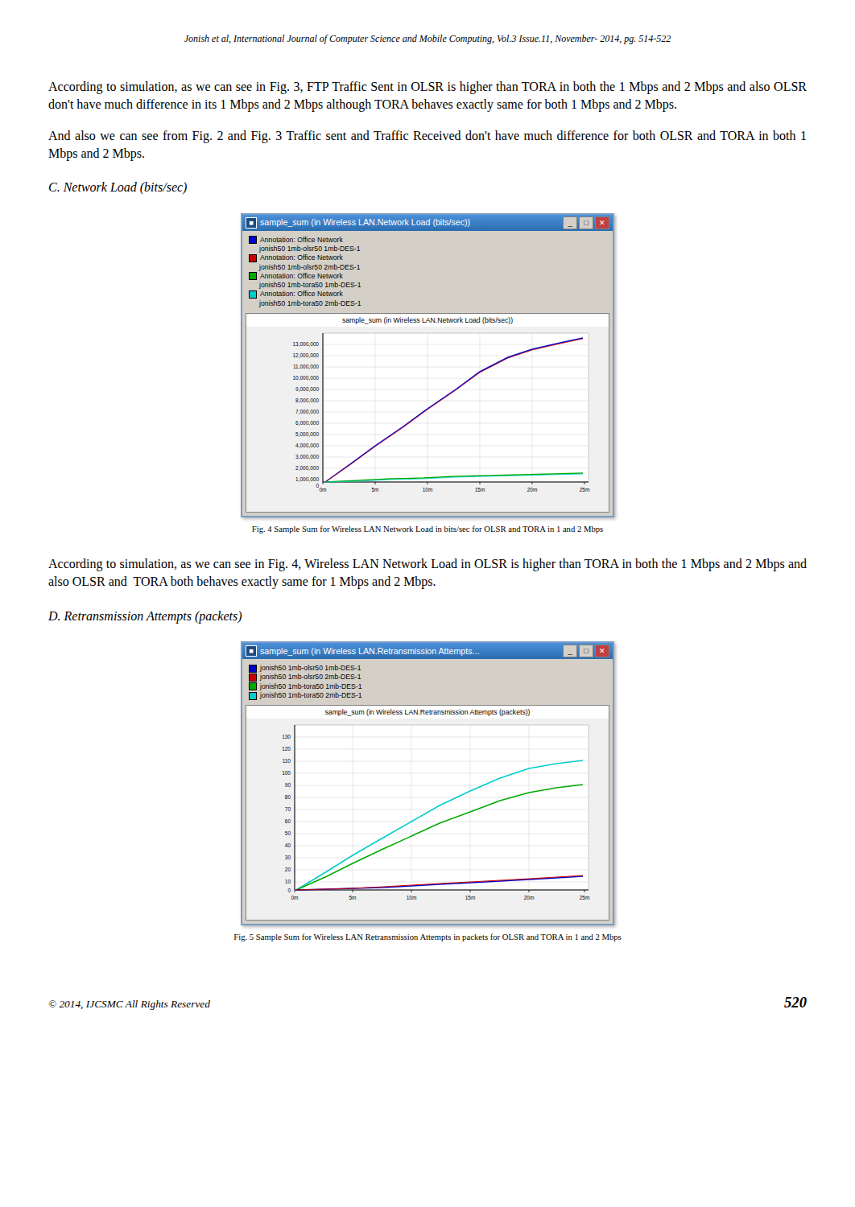Jonish et al, International Journal of Computer Science and Mobile Computing, Vol.3 Issue.11, November- 2014, pg. 514-522
According to simulation, as we can see in Fig. 3, FTP Traffic Sent in OLSR is higher than TORA in both the 1 Mbps and 2 Mbps and also OLSR don't have much difference in its 1 Mbps and 2 Mbps although TORA behaves exactly same for both 1 Mbps and 2 Mbps.
And also we can see from Fig. 2 and Fig. 3 Traffic sent and Traffic Received don't have much difference for both OLSR and TORA in both 1 Mbps and 2 Mbps.
C. Network Load (bits/sec)
■ sample_sum (in Wireless LAN.Network Load (bits/sec))
_□✕
Annotation: Office Network
jonish50 1mb-olsr50 1mb-DES-1
Annotation: Office Network
jonish50 1mb-olsr50 2mb-DES-1
Annotation: Office Network
jonish50 1mb-tora50 1mb-DES-1
Annotation: Office Network
jonish50 1mb-tora50 2mb-DES-1
sample_sum (in Wireless LAN.Network Load (bits/sec))
13,000,000 12,000,000 11,000,000 10,000,000 9,000,000 8,000,000 7,000,000 6,000,000 5,000,000 4,000,000 3,000,000 2,000,000 1,000,000 0 0m 5m 10m 15m 20m 25m
Fig. 4 Sample Sum for Wireless LAN Network Load in bits/sec for OLSR and TORA in 1 and 2 Mbps
According to simulation, as we can see in Fig. 4, Wireless LAN Network Load in OLSR is higher than TORA in both the 1 Mbps and 2 Mbps and also OLSR and TORA both behaves exactly same for 1 Mbps and 2 Mbps.
D. Retransmission Attempts (packets)
■ sample_sum (in Wireless LAN.Retransmission Attempts...
_□✕
jonish50 1mb-olsr50 1mb-DES-1
jonish50 1mb-olsr50 2mb-DES-1
jonish50 1mb-tora50 1mb-DES-1
jonish50 1mb-tora50 2mb-DES-1
sample_sum (in Wireless LAN.Retransmission Attempts (packets))
130 120 110 100 90 80 70 60 50 40 30 20 10 0 0m 5m 10m 15m 20m 25m
Fig. 5 Sample Sum for Wireless LAN Retransmission Attempts in packets for OLSR and TORA in 1 and 2 Mbps
© 2014, IJCSMC All Rights Reserved 520